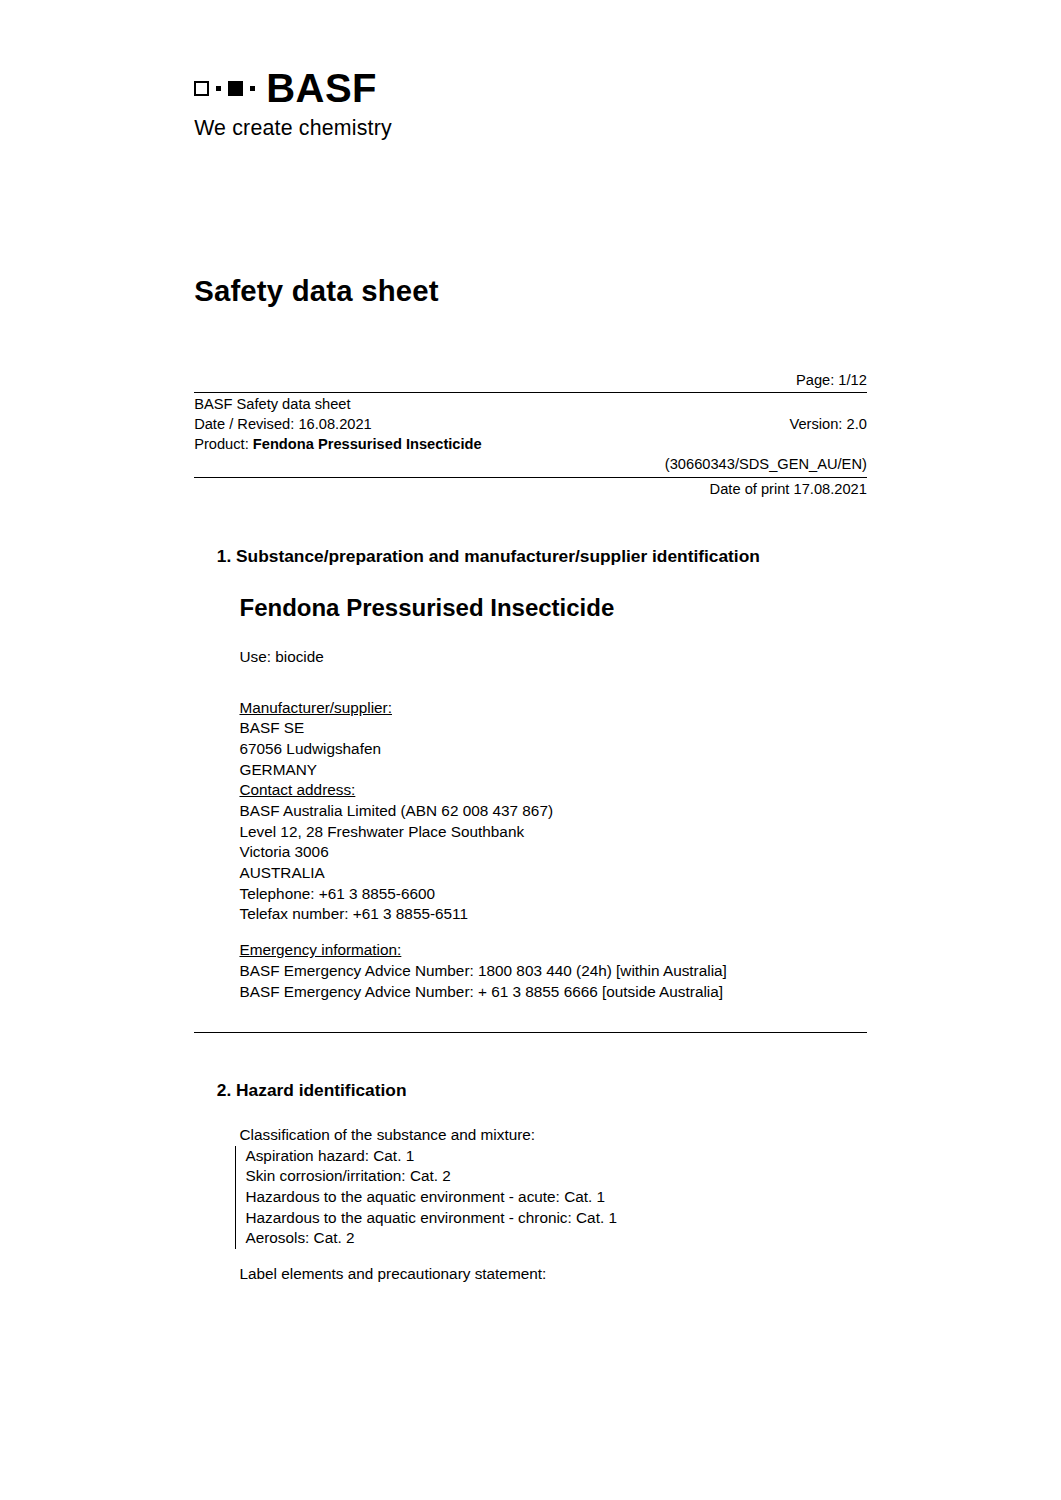BASF
We create chemistry
Safety data sheet
Page: 1/12
BASF Safety data sheet
Date / Revised: 16.08.2021 Version: 2.0
Product: Fendona Pressurised Insecticide
(30660343/SDS_GEN_AU/EN)
Date of print 17.08.2021
1. Substance/preparation and manufacturer/supplier identification
Fendona Pressurised Insecticide
Use: biocide
Manufacturer/supplier:
BASF SE
67056 Ludwigshafen
GERMANY
Contact address:
BASF Australia Limited (ABN 62 008 437 867)
Level 12, 28 Freshwater Place Southbank
Victoria 3006
AUSTRALIA
Telephone: +61 3 8855-6600
Telefax number: +61 3 8855-6511
Emergency information:
BASF Emergency Advice Number: 1800 803 440 (24h) [within Australia]
BASF Emergency Advice Number: + 61 3 8855 6666 [outside Australia]
2. Hazard identification
Classification of the substance and mixture:
Aspiration hazard: Cat. 1
Skin corrosion/irritation: Cat. 2
Hazardous to the aquatic environment - acute: Cat. 1
Hazardous to the aquatic environment - chronic: Cat. 1
Aerosols: Cat. 2
Label elements and precautionary statement: